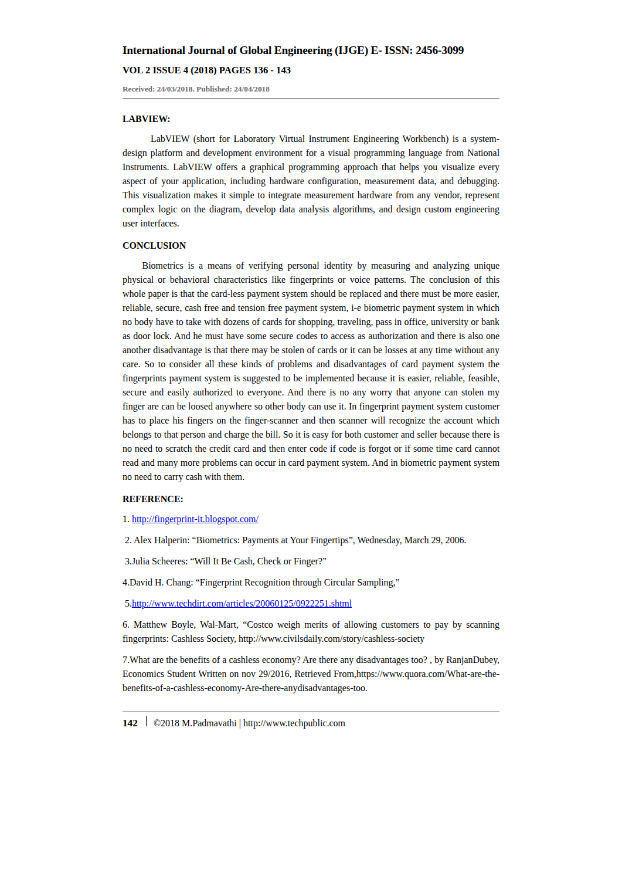International Journal of Global Engineering (IJGE) E- ISSN: 2456-3099
VOL 2 ISSUE 4 (2018) PAGES 136 - 143
Received: 24/03/2018. Published: 24/04/2018
LabVIEW:
LabVIEW (short for Laboratory Virtual Instrument Engineering Workbench) is a system-design platform and development environment for a visual programming language from National Instruments. LabVIEW offers a graphical programming approach that helps you visualize every aspect of your application, including hardware configuration, measurement data, and debugging. This visualization makes it simple to integrate measurement hardware from any vendor, represent complex logic on the diagram, develop data analysis algorithms, and design custom engineering user interfaces.
Conclusion
Biometrics is a means of verifying personal identity by measuring and analyzing unique physical or behavioral characteristics like fingerprints or voice patterns. The conclusion of this whole paper is that the card-less payment system should be replaced and there must be more easier, reliable, secure, cash free and tension free payment system, i-e biometric payment system in which no body have to take with dozens of cards for shopping, traveling, pass in office, university or bank as door lock. And he must have some secure codes to access as authorization and there is also one another disadvantage is that there may be stolen of cards or it can be losses at any time without any care. So to consider all these kinds of problems and disadvantages of card payment system the fingerprints payment system is suggested to be implemented because it is easier, reliable, feasible, secure and easily authorized to everyone. And there is no any worry that anyone can stolen my finger are can be loosed anywhere so other body can use it. In fingerprint payment system customer has to place his fingers on the finger-scanner and then scanner will recognize the account which belongs to that person and charge the bill. So it is easy for both customer and seller because there is no need to scratch the credit card and then enter code if code is forgot or if some time card cannot read and many more problems can occur in card payment system. And in biometric payment system no need to carry cash with them.
Reference:
1. http://fingerprint-it.blogspot.com/
2. Alex Halperin: “Biometrics: Payments at Your Fingertips”, Wednesday, March 29, 2006.
3.Julia Scheeres: “Will It Be Cash, Check or Finger?”
4.David H. Chang: “Fingerprint Recognition through Circular Sampling,”
5.http://www.techdirt.com/articles/20060125/0922251.shtml
6. Matthew Boyle, Wal-Mart, “Costco weigh merits of allowing customers to pay by scanning fingerprints: Cashless Society, http://www.civilsdaily.com/story/cashless-society
7.What are the benefits of a cashless economy? Are there any disadvantages too? , by RanjanDubey, Economics Student Written on nov 29/2016, Retrieved From,https://www.quora.com/What-are-the-benefits-of-a-cashless-economy-Are-there-anydisadvantages-too.
142 ©2018 M.Padmavathi | http://www.techpublic.com